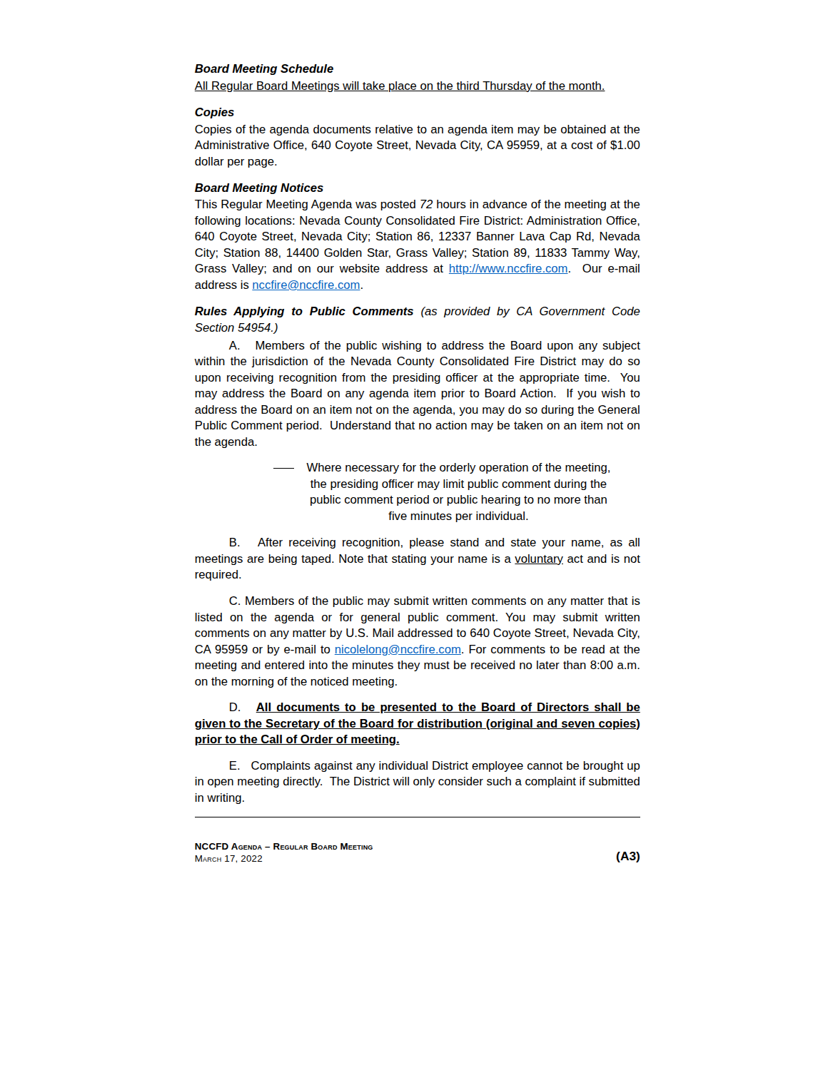Board Meeting Schedule
All Regular Board Meetings will take place on the third Thursday of the month.
Copies
Copies of the agenda documents relative to an agenda item may be obtained at the Administrative Office, 640 Coyote Street, Nevada City, CA 95959, at a cost of $1.00 dollar per page.
Board Meeting Notices
This Regular Meeting Agenda was posted 72 hours in advance of the meeting at the following locations: Nevada County Consolidated Fire District: Administration Office, 640 Coyote Street, Nevada City; Station 86, 12337 Banner Lava Cap Rd, Nevada City; Station 88, 14400 Golden Star, Grass Valley; Station 89, 11833 Tammy Way, Grass Valley; and on our website address at http://www.nccfire.com. Our e-mail address is nccfire@nccfire.com.
Rules Applying to Public Comments (as provided by CA Government Code Section 54954.)
A. Members of the public wishing to address the Board upon any subject within the jurisdiction of the Nevada County Consolidated Fire District may do so upon receiving recognition from the presiding officer at the appropriate time. You may address the Board on any agenda item prior to Board Action. If you wish to address the Board on an item not on the agenda, you may do so during the General Public Comment period. Understand that no action may be taken on an item not on the agenda.
Where necessary for the orderly operation of the meeting, the presiding officer may limit public comment during the public comment period or public hearing to no more than five minutes per individual.
B. After receiving recognition, please stand and state your name, as all meetings are being taped. Note that stating your name is a voluntary act and is not required.
C. Members of the public may submit written comments on any matter that is listed on the agenda or for general public comment. You may submit written comments on any matter by U.S. Mail addressed to 640 Coyote Street, Nevada City, CA 95959 or by e-mail to nicolelong@nccfire.com. For comments to be read at the meeting and entered into the minutes they must be received no later than 8:00 a.m. on the morning of the noticed meeting.
D. All documents to be presented to the Board of Directors shall be given to the Secretary of the Board for distribution (original and seven copies) prior to the Call of Order of meeting.
E. Complaints against any individual District employee cannot be brought up in open meeting directly. The District will only consider such a complaint if submitted in writing.
NCCFD Agenda – Regular Board Meeting
March 17, 2022
(A3)